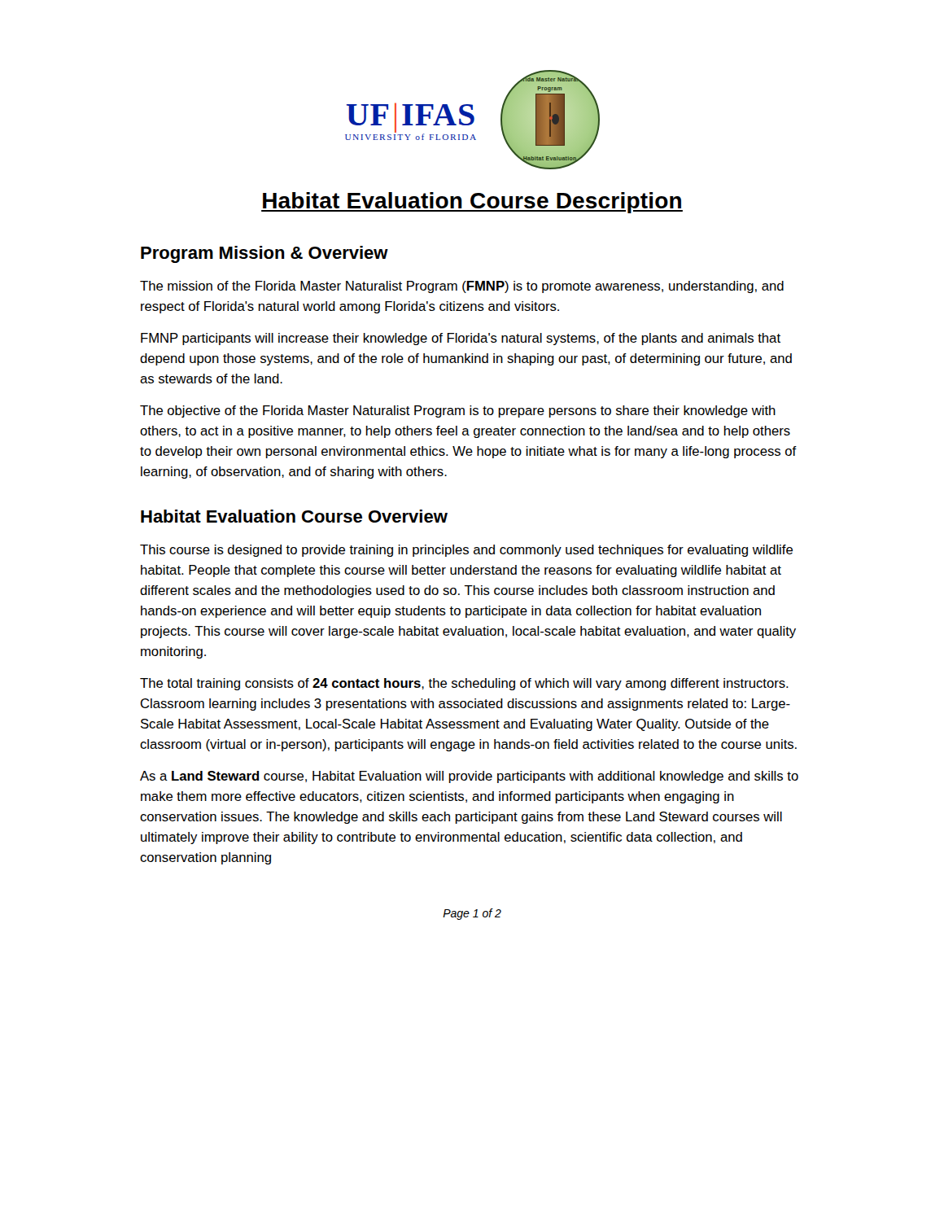UF|IFAS
UNIVERSITY of FLORIDA
Florida Master Naturalist Program
Habitat Evaluation
Habitat Evaluation Course Description
Program Mission & Overview
The mission of the Florida Master Naturalist Program (FMNP) is to promote awareness, understanding, and respect of Florida's natural world among Florida's citizens and visitors.
FMNP participants will increase their knowledge of Florida's natural systems, of the plants and animals that depend upon those systems, and of the role of humankind in shaping our past, of determining our future, and as stewards of the land.
The objective of the Florida Master Naturalist Program is to prepare persons to share their knowledge with others, to act in a positive manner, to help others feel a greater connection to the land/sea and to help others to develop their own personal environmental ethics. We hope to initiate what is for many a life-long process of learning, of observation, and of sharing with others.
Habitat Evaluation Course Overview
This course is designed to provide training in principles and commonly used techniques for evaluating wildlife habitat. People that complete this course will better understand the reasons for evaluating wildlife habitat at different scales and the methodologies used to do so. This course includes both classroom instruction and hands-on experience and will better equip students to participate in data collection for habitat evaluation projects. This course will cover large-scale habitat evaluation, local-scale habitat evaluation, and water quality monitoring.
The total training consists of 24 contact hours, the scheduling of which will vary among different instructors. Classroom learning includes 3 presentations with associated discussions and assignments related to: Large-Scale Habitat Assessment, Local-Scale Habitat Assessment and Evaluating Water Quality. Outside of the classroom (virtual or in-person), participants will engage in hands-on field activities related to the course units.
As a Land Steward course, Habitat Evaluation will provide participants with additional knowledge and skills to make them more effective educators, citizen scientists, and informed participants when engaging in conservation issues. The knowledge and skills each participant gains from these Land Steward courses will ultimately improve their ability to contribute to environmental education, scientific data collection, and conservation planning
Page 1 of 2